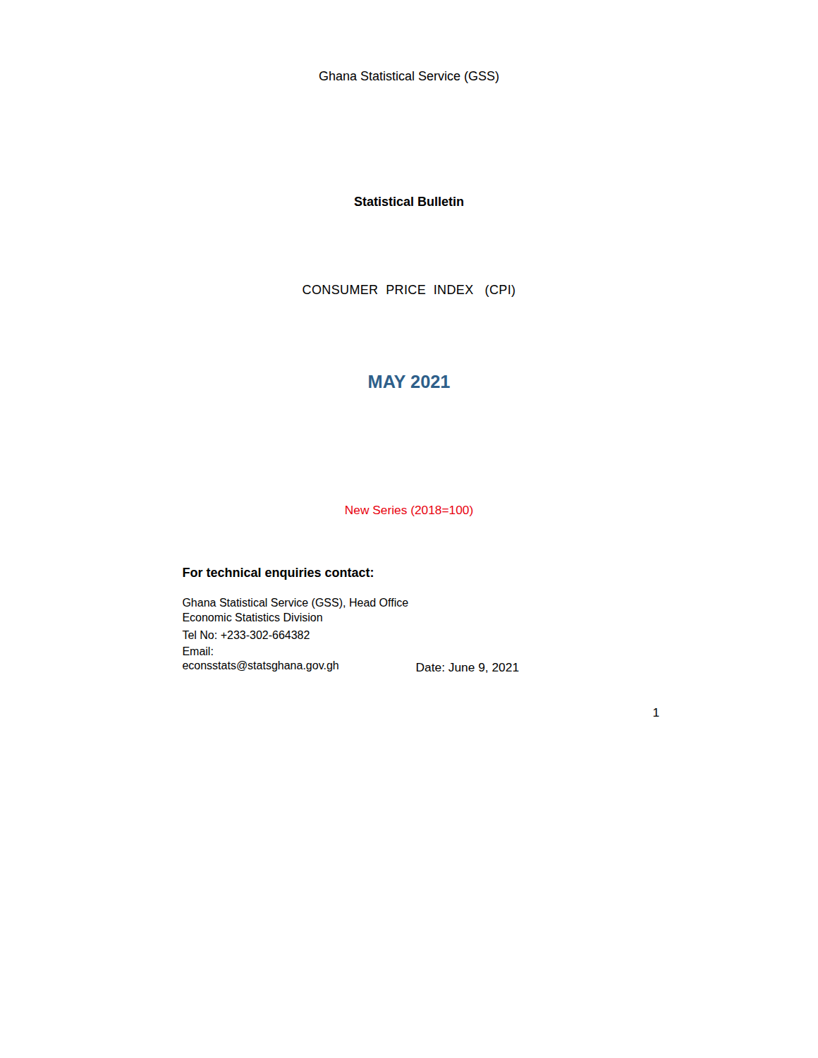Ghana Statistical Service (GSS)
Statistical Bulletin
CONSUMER PRICE INDEX (CPI)
MAY 2021
New Series (2018=100)
For technical enquiries contact:
Ghana Statistical Service (GSS), Head Office
Economic Statistics Division
Tel No: +233-302-664382
Email:
econsstats@statsghana.gov.gh
Date: June 9, 2021
1